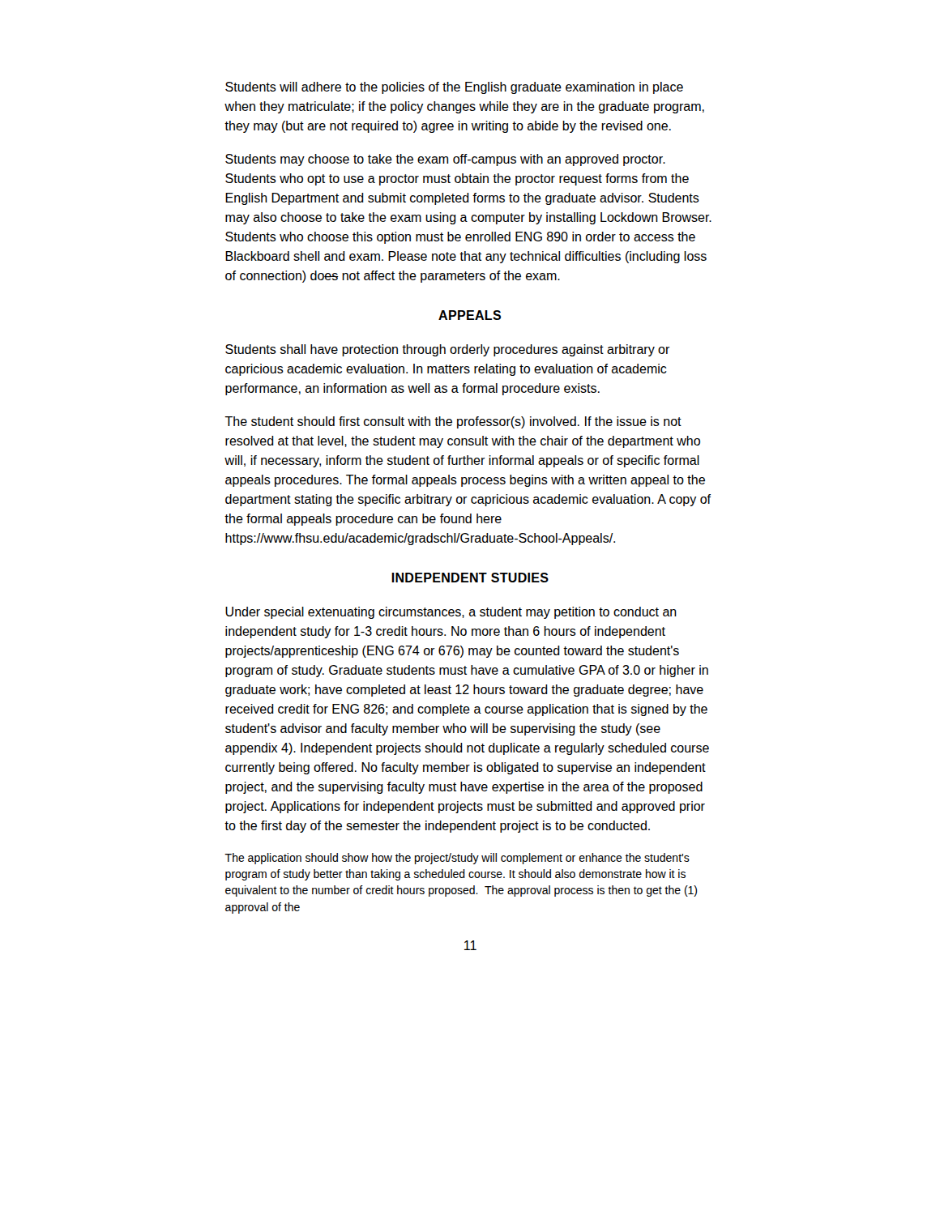Students will adhere to the policies of the English graduate examination in place when they matriculate; if the policy changes while they are in the graduate program, they may (but are not required to) agree in writing to abide by the revised one.
Students may choose to take the exam off-campus with an approved proctor. Students who opt to use a proctor must obtain the proctor request forms from the English Department and submit completed forms to the graduate advisor. Students may also choose to take the exam using a computer by installing Lockdown Browser. Students who choose this option must be enrolled ENG 890 in order to access the Blackboard shell and exam. Please note that any technical difficulties (including loss of connection) does not affect the parameters of the exam.
APPEALS
Students shall have protection through orderly procedures against arbitrary or capricious academic evaluation. In matters relating to evaluation of academic performance, an information as well as a formal procedure exists.
The student should first consult with the professor(s) involved. If the issue is not resolved at that level, the student may consult with the chair of the department who will, if necessary, inform the student of further informal appeals or of specific formal appeals procedures. The formal appeals process begins with a written appeal to the department stating the specific arbitrary or capricious academic evaluation. A copy of the formal appeals procedure can be found here https://www.fhsu.edu/academic/gradschl/Graduate-School-Appeals/.
INDEPENDENT STUDIES
Under special extenuating circumstances, a student may petition to conduct an independent study for 1-3 credit hours. No more than 6 hours of independent projects/apprenticeship (ENG 674 or 676) may be counted toward the student's program of study. Graduate students must have a cumulative GPA of 3.0 or higher in graduate work; have completed at least 12 hours toward the graduate degree; have received credit for ENG 826; and complete a course application that is signed by the student's advisor and faculty member who will be supervising the study (see appendix 4). Independent projects should not duplicate a regularly scheduled course currently being offered. No faculty member is obligated to supervise an independent project, and the supervising faculty must have expertise in the area of the proposed project. Applications for independent projects must be submitted and approved prior to the first day of the semester the independent project is to be conducted.
The application should show how the project/study will complement or enhance the student's program of study better than taking a scheduled course. It should also demonstrate how it is equivalent to the number of credit hours proposed. The approval process is then to get the (1) approval of the
11